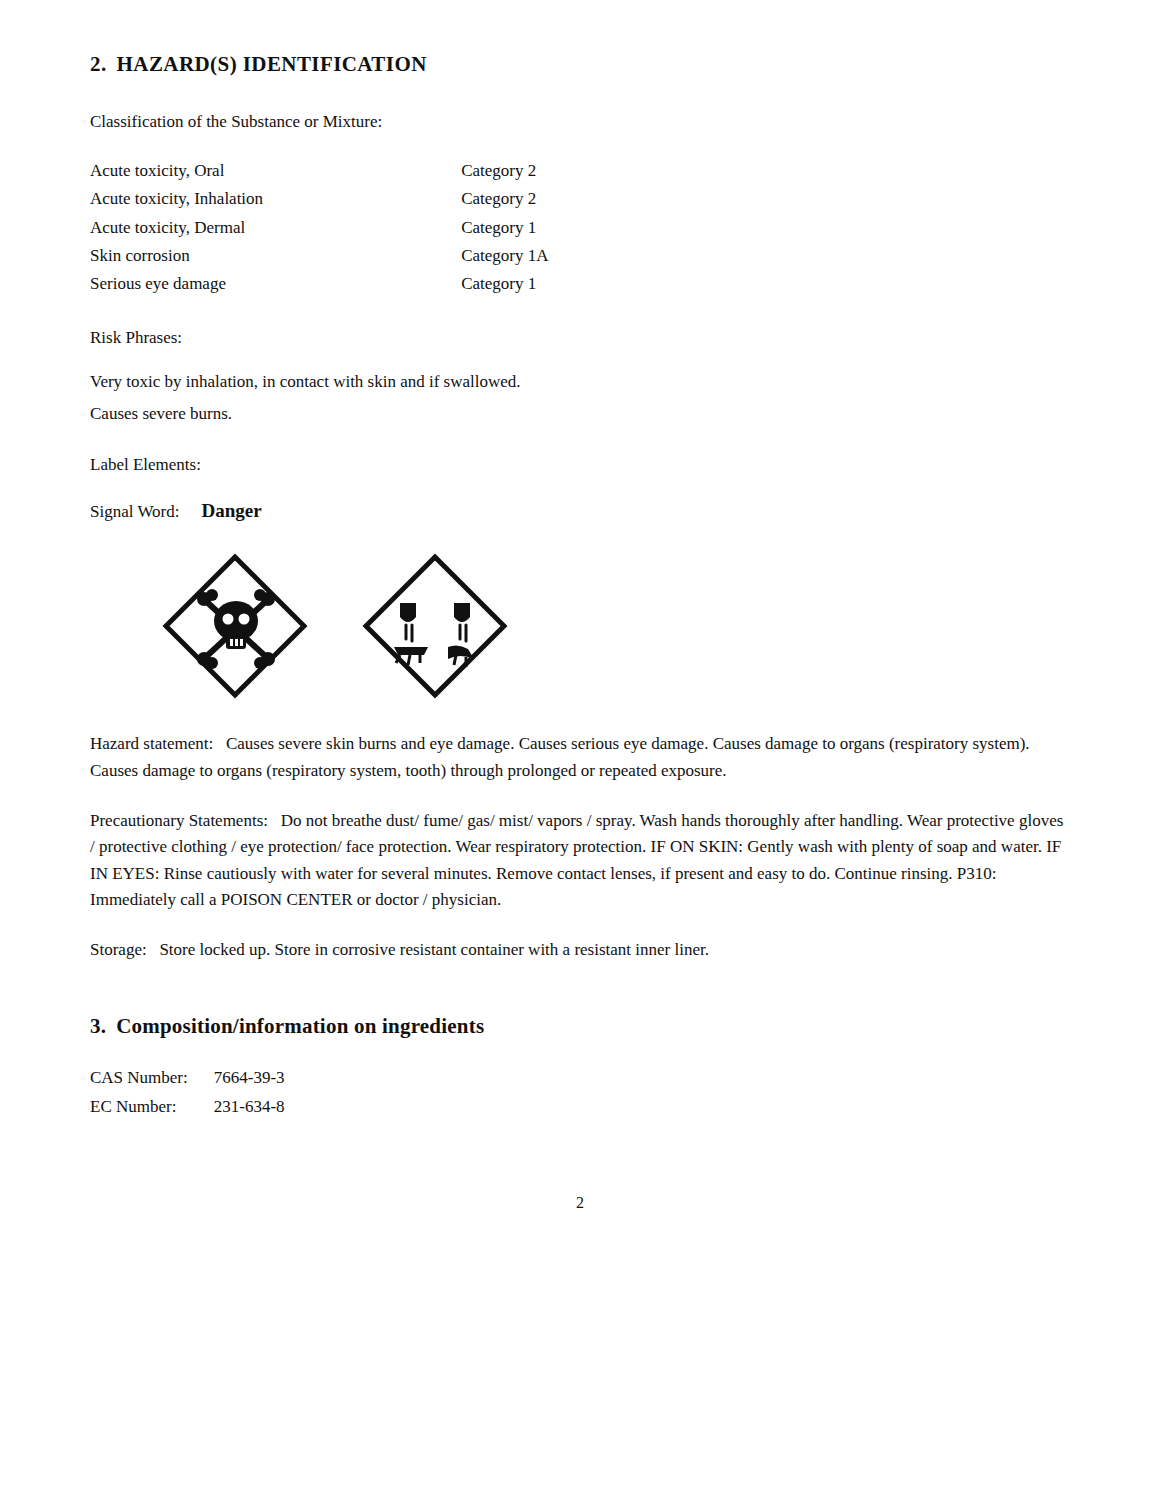2. HAZARD(S) IDENTIFICATION
Classification of the Substance or Mixture:
| Acute toxicity, Oral | Category 2 |
| Acute toxicity, Inhalation | Category 2 |
| Acute toxicity, Dermal | Category 1 |
| Skin corrosion | Category 1A |
| Serious eye damage | Category 1 |
Risk Phrases:
Very toxic by inhalation, in contact with skin and if swallowed.
Causes severe burns.
Label Elements:
Signal Word:Danger
Hazard statement: Causes severe skin burns and eye damage. Causes serious eye damage. Causes damage to organs (respiratory system). Causes damage to organs (respiratory system, tooth) through prolonged or repeated exposure.
Precautionary Statements: Do not breathe dust/ fume/ gas/ mist/ vapors / spray. Wash hands thoroughly after handling. Wear protective gloves / protective clothing / eye protection/ face protection. Wear respiratory protection. IF ON SKIN: Gently wash with plenty of soap and water. IF IN EYES: Rinse cautiously with water for several minutes. Remove contact lenses, if present and easy to do. Continue rinsing. P310: Immediately call a POISON CENTER or doctor / physician.
Storage: Store locked up. Store in corrosive resistant container with a resistant inner liner.
3. Composition/information on ingredients
| CAS Number: | 7664-39-3 |
| EC Number: | 231-634-8 |
2